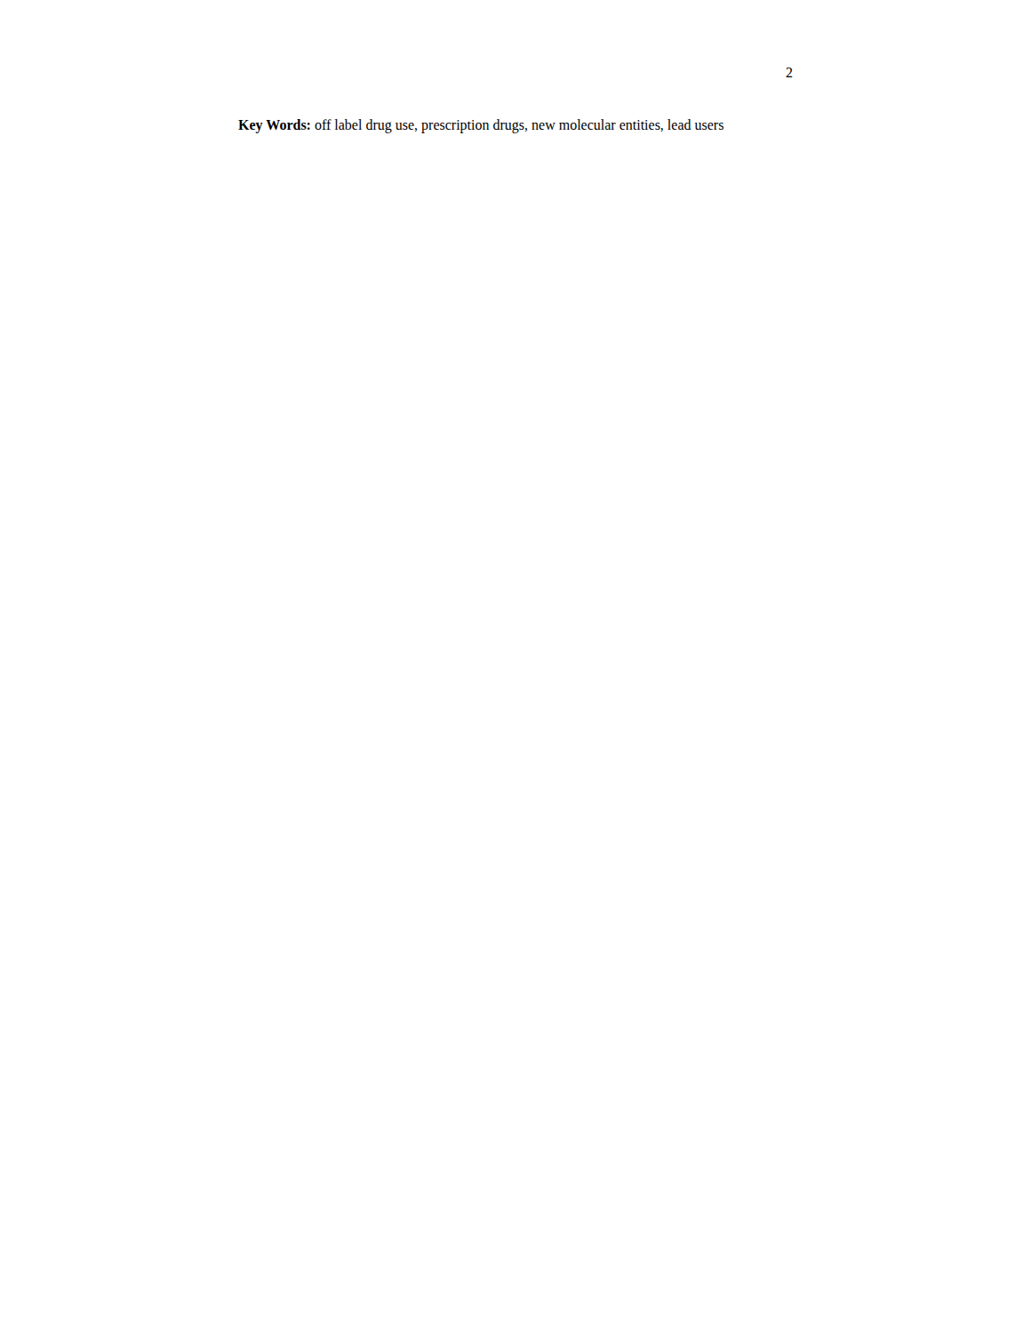2
Key Words: off label drug use, prescription drugs, new molecular entities, lead users